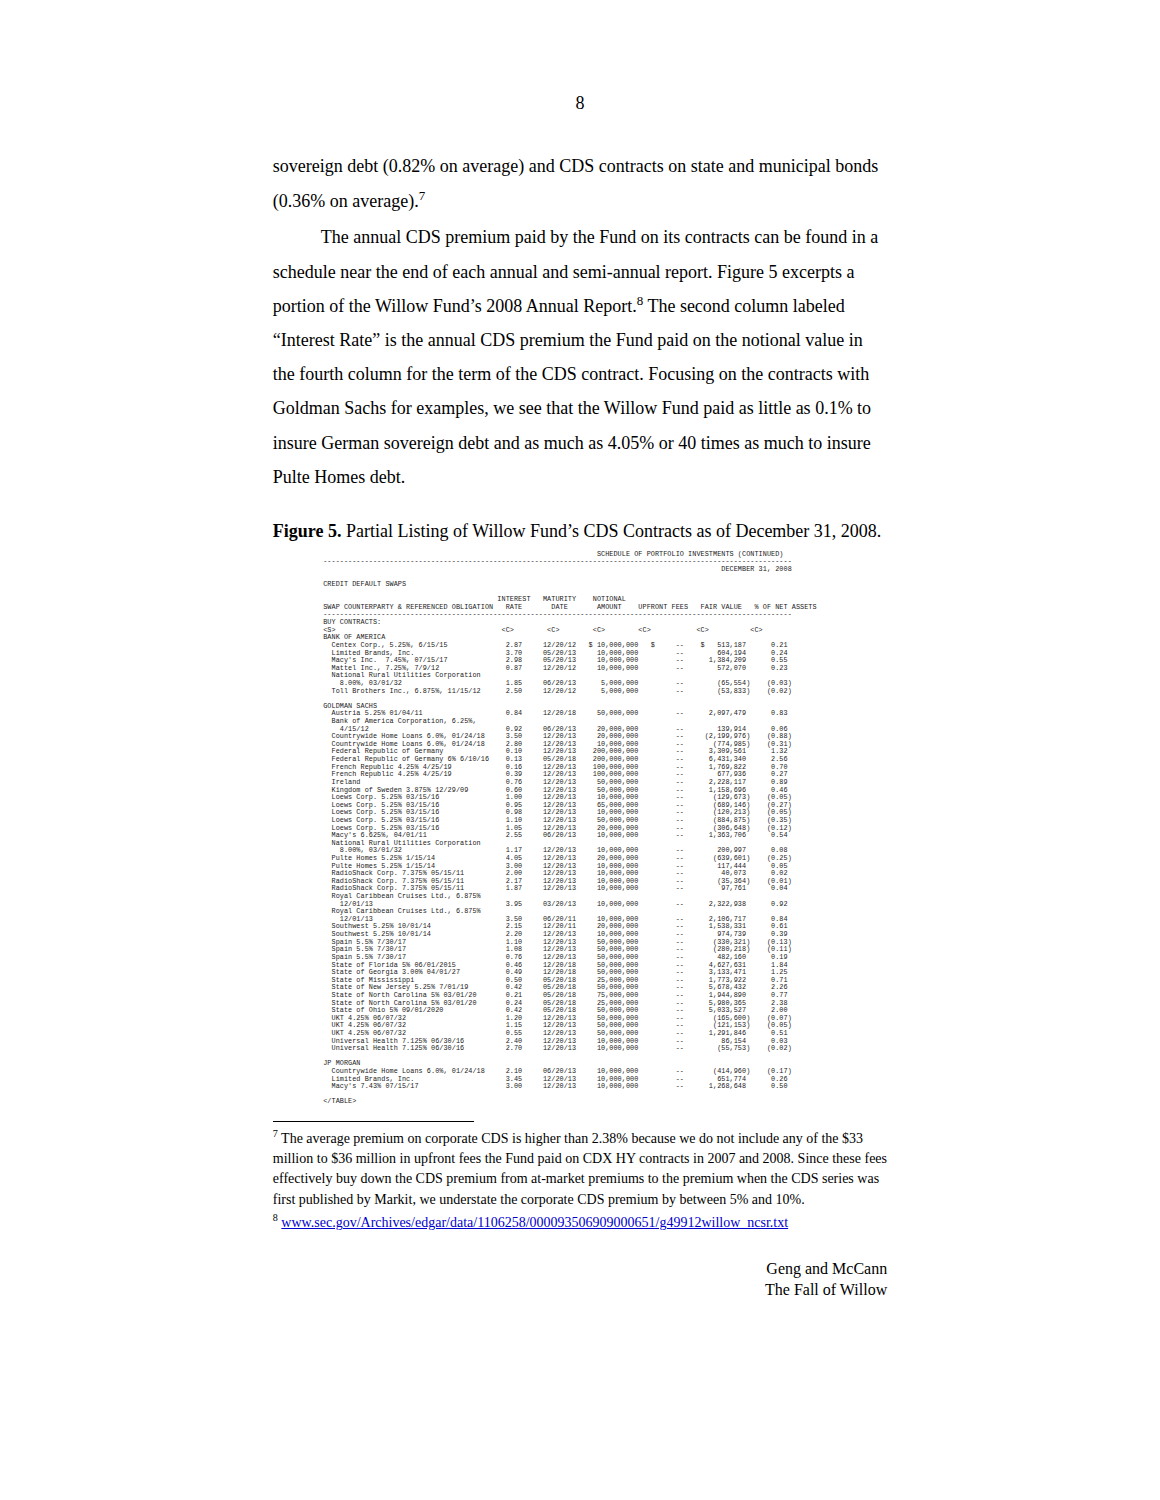8
sovereign debt (0.82% on average) and CDS contracts on state and municipal bonds (0.36% on average).7
The annual CDS premium paid by the Fund on its contracts can be found in a schedule near the end of each annual and semi-annual report. Figure 5 excerpts a portion of the Willow Fund’s 2008 Annual Report.8 The second column labeled “Interest Rate” is the annual CDS premium the Fund paid on the notional value in the fourth column for the term of the CDS contract. Focusing on the contracts with Goldman Sachs for examples, we see that the Willow Fund paid as little as 0.1% to insure German sovereign debt and as much as 4.05% or 40 times as much to insure Pulte Homes debt.
Figure 5. Partial Listing of Willow Fund’s CDS Contracts as of December 31, 2008.
SCHEDULE OF PORTFOLIO INVESTMENTS (CONTINUED) ----------------------------------------------------------------------------------------------------------------- DECEMBER 31, 2008 CREDIT DEFAULT SWAPS INTEREST MATURITY NOTIONAL SWAP COUNTERPARTY & REFERENCED OBLIGATION RATE DATE AMOUNT UPFRONT FEES FAIR VALUE % OF NET ASSETS ----------------------------------------------------------------------------------------------------------------- BUY CONTRACTS: <S> <C> <C> <C> <C> <C> <C> BANK OF AMERICA Centex Corp., 5.25%, 6/15/15 2.87 12/20/12 $ 10,000,000 $ -- $ 513,187 0.21 Limited Brands, Inc. 3.70 05/20/13 10,000,000 -- 604,194 0.24 Macy's Inc. 7.45%, 07/15/17 2.98 05/20/13 10,000,000 -- 1,384,209 0.55 Mattel Inc., 7.25%, 7/9/12 0.87 12/20/12 10,000,000 -- 572,070 0.23 National Rural Utilities Corporation 8.00%, 03/01/32 1.85 06/20/13 5,000,000 -- (65,554) (0.03) Toll Brothers Inc., 6.875%, 11/15/12 2.50 12/20/12 5,000,000 -- (53,833) (0.02) GOLDMAN SACHS Austria 5.25% 01/04/11 0.84 12/20/18 50,000,000 -- 2,097,479 0.83 Bank of America Corporation, 6.25%, 4/15/12 0.92 06/20/13 20,000,000 -- 139,914 0.06 Countrywide Home Loans 6.0%, 01/24/18 3.50 12/20/13 20,000,000 -- (2,199,976) (0.88) Countrywide Home Loans 6.0%, 01/24/18 2.80 12/20/13 10,000,000 -- (774,985) (0.31) Federal Republic of Germany 0.10 12/20/13 200,000,000 -- 3,309,561 1.32 Federal Republic of Germany 6% 6/10/16 0.13 05/20/18 200,000,000 -- 6,431,340 2.56 French Republic 4.25% 4/25/19 0.16 12/20/13 100,000,000 -- 1,769,822 0.70 French Republic 4.25% 4/25/19 0.39 12/20/13 100,000,000 -- 677,936 0.27 Ireland 0.76 12/20/13 50,000,000 -- 2,228,117 0.89 Kingdom of Sweden 3.875% 12/29/09 0.60 12/20/13 50,000,000 -- 1,158,696 0.46 Loews Corp. 5.25% 03/15/16 1.00 12/20/13 10,000,000 -- (129,673) (0.05) Loews Corp. 5.25% 03/15/16 0.95 12/20/13 65,000,000 -- (689,146) (0.27) Loews Corp. 5.25% 03/15/16 0.98 12/20/13 10,000,000 -- (120,213) (0.05) Loews Corp. 5.25% 03/15/16 1.10 12/20/13 50,000,000 -- (884,875) (0.35) Loews Corp. 5.25% 03/15/16 1.05 12/20/13 20,000,000 -- (306,648) (0.12) Macy's 6.625%, 04/01/11 2.55 06/20/13 10,000,000 -- 1,363,706 0.54 National Rural Utilities Corporation 8.00%, 03/01/32 1.17 12/20/13 10,000,000 -- 200,997 0.08 Pulte Homes 5.25% 1/15/14 4.05 12/20/13 20,000,000 -- (639,601) (0.25) Pulte Homes 5.25% 1/15/14 3.00 12/20/13 10,000,000 -- 117,444 0.05 RadioShack Corp. 7.375% 05/15/11 2.00 12/20/13 10,000,000 -- 40,073 0.02 RadioShack Corp. 7.375% 05/15/11 2.17 12/20/13 10,000,000 -- (35,364) (0.01) RadioShack Corp. 7.375% 05/15/11 1.87 12/20/13 10,000,000 -- 97,761 0.04 Royal Caribbean Cruises Ltd., 6.875% 12/01/13 3.95 03/20/13 10,000,000 -- 2,322,938 0.92 Royal Caribbean Cruises Ltd., 6.875% 12/01/13 3.50 06/20/11 10,000,000 -- 2,106,717 0.84 Southwest 5.25% 10/01/14 2.15 12/20/11 20,000,000 -- 1,538,331 0.61 Southwest 5.25% 10/01/14 2.20 12/20/13 10,000,000 -- 974,739 0.39 Spain 5.5% 7/30/17 1.10 12/20/13 50,000,000 -- (330,321) (0.13) Spain 5.5% 7/30/17 1.08 12/20/13 50,000,000 -- (280,218) (0.11) Spain 5.5% 7/30/17 0.76 12/20/13 50,000,000 -- 482,160 0.19 State of Florida 5% 06/01/2015 0.46 12/20/18 50,000,000 -- 4,627,631 1.84 State of Georgia 3.00% 04/01/27 0.49 12/20/18 50,000,000 -- 3,133,471 1.25 State of Mississippi 0.50 05/20/18 25,000,000 -- 1,773,922 0.71 State of New Jersey 5.25% 7/01/19 0.42 05/20/18 50,000,000 -- 5,678,432 2.26 State of North Carolina 5% 03/01/20 0.21 05/20/18 75,000,000 -- 1,944,890 0.77 State of North Carolina 5% 03/01/20 0.24 05/20/18 25,000,000 -- 5,980,365 2.38 State of Ohio 5% 09/01/2020 0.42 05/20/18 50,000,000 -- 5,033,527 2.00 UKT 4.25% 06/07/32 1.20 12/20/13 50,000,000 -- (165,600) (0.07) UKT 4.25% 06/07/32 1.15 12/20/13 50,000,000 -- (121,153) (0.05) UKT 4.25% 06/07/32 0.55 12/20/13 50,000,000 -- 1,291,846 0.51 Universal Health 7.125% 06/30/16 2.40 12/20/13 10,000,000 -- 86,154 0.03 Universal Health 7.125% 06/30/16 2.70 12/20/13 10,000,000 -- (55,753) (0.02) JP MORGAN Countrywide Home Loans 6.0%, 01/24/18 2.10 06/20/13 10,000,000 -- (414,960) (0.17) Limited Brands, Inc. 3.45 12/20/13 10,000,000 -- 651,774 0.26 Macy's 7.43% 07/15/17 3.00 12/20/13 10,000,000 -- 1,268,648 0.50 </TABLE>
7 The average premium on corporate CDS is higher than 2.38% because we do not include any of the $33 million to $36 million in upfront fees the Fund paid on CDX HY contracts in 2007 and 2008. Since these fees effectively buy down the CDS premium from at-market premiums to the premium when the CDS series was first published by Markit, we understate the corporate CDS premium by between 5% and 10%.
8 www.sec.gov/Archives/edgar/data/1106258/000093506909000651/g49912willow_ncsr.txt
Geng and McCann
The Fall of Willow